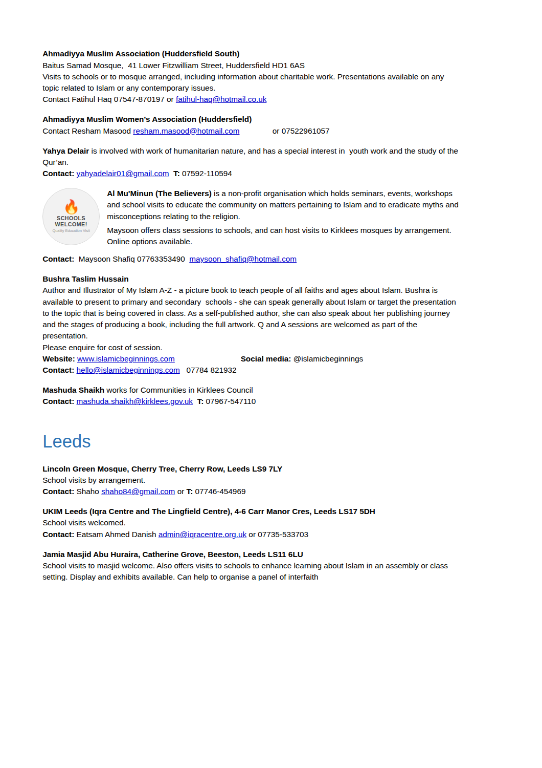Ahmadiyya Muslim Association (Huddersfield South)
Baitus Samad Mosque, 41 Lower Fitzwilliam Street, Huddersfield HD1 6AS
Visits to schools or to mosque arranged, including information about charitable work. Presentations available on any topic related to Islam or any contemporary issues.
Contact Fatihul Haq 07547-870197 or fatihul-haq@hotmail.co.uk
Ahmadiyya Muslim Women’s Association (Huddersfield)
Contact Resham Masood resham.masood@hotmail.com or 07522961057
Yahya Delair is involved with work of humanitarian nature, and has a special interest in youth work and the study of the Qur’an.
Contact: yahyadelair01@gmail.com T: 07592-110594
🔥
SCHOOLS
WELCOME!
Quality Education Visit
Al Mu'Minun (The Believers) is a non-profit organisation which holds seminars, events, workshops and school visits to educate the community on matters pertaining to Islam and to eradicate myths and misconceptions relating to the religion.
Maysoon offers class sessions to schools, and can host visits to Kirklees mosques by arrangement. Online options available.
Contact: Maysoon Shafiq 07763353490 maysoon_shafiq@hotmail.com
Bushra Taslim Hussain
Author and Illustrator of My Islam A-Z - a picture book to teach people of all faiths and ages about Islam. Bushra is available to present to primary and secondary schools - she can speak generally about Islam or target the presentation to the topic that is being covered in class. As a self-published author, she can also speak about her publishing journey and the stages of producing a book, including the full artwork. Q and A sessions are welcomed as part of the presentation.
Please enquire for cost of session.
Website: www.islamicbeginnings.com Social media: @islamicbeginnings
Contact: hello@islamicbeginnings.com 07784 821932
Mashuda Shaikh works for Communities in Kirklees Council
Contact: mashuda.shaikh@kirklees.gov.uk T: 07967-547110
Leeds
Lincoln Green Mosque, Cherry Tree, Cherry Row, Leeds LS9 7LY
School visits by arrangement.
Contact: Shaho shaho84@gmail.com or T: 07746-454969
UKIM Leeds (Iqra Centre and The Lingfield Centre), 4-6 Carr Manor Cres, Leeds LS17 5DH
School visits welcomed.
Contact: Eatsam Ahmed Danish admin@iqracentre.org.uk or 07735-533703
Jamia Masjid Abu Huraira, Catherine Grove, Beeston, Leeds LS11 6LU
School visits to masjid welcome. Also offers visits to schools to enhance learning about Islam in an assembly or class setting. Display and exhibits available. Can help to organise a panel of interfaith